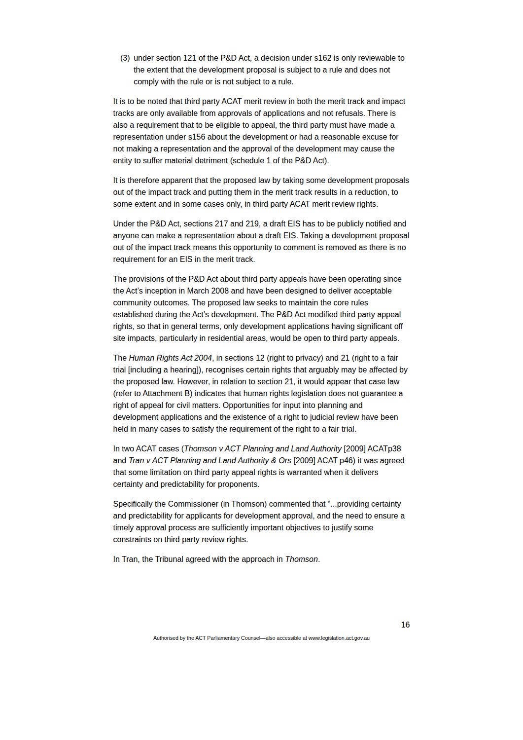(3) under section 121 of the P&D Act, a decision under s162 is only reviewable to the extent that the development proposal is subject to a rule and does not comply with the rule or is not subject to a rule.
It is to be noted that third party ACAT merit review in both the merit track and impact tracks are only available from approvals of applications and not refusals. There is also a requirement that to be eligible to appeal, the third party must have made a representation under s156 about the development or had a reasonable excuse for not making a representation and the approval of the development may cause the entity to suffer material detriment (schedule 1 of the P&D Act).
It is therefore apparent that the proposed law by taking some development proposals out of the impact track and putting them in the merit track results in a reduction, to some extent and in some cases only, in third party ACAT merit review rights.
Under the P&D Act, sections 217 and 219, a draft EIS has to be publicly notified and anyone can make a representation about a draft EIS. Taking a development proposal out of the impact track means this opportunity to comment is removed as there is no requirement for an EIS in the merit track.
The provisions of the P&D Act about third party appeals have been operating since the Act’s inception in March 2008 and have been designed to deliver acceptable community outcomes. The proposed law seeks to maintain the core rules established during the Act’s development. The P&D Act modified third party appeal rights, so that in general terms, only development applications having significant off site impacts, particularly in residential areas, would be open to third party appeals.
The Human Rights Act 2004, in sections 12 (right to privacy) and 21 (right to a fair trial [including a hearing]), recognises certain rights that arguably may be affected by the proposed law. However, in relation to section 21, it would appear that case law (refer to Attachment B) indicates that human rights legislation does not guarantee a right of appeal for civil matters. Opportunities for input into planning and development applications and the existence of a right to judicial review have been held in many cases to satisfy the requirement of the right to a fair trial.
In two ACAT cases (Thomson v ACT Planning and Land Authority [2009] ACATp38 and Tran v ACT Planning and Land Authority & Ors [2009] ACAT p46) it was agreed that some limitation on third party appeal rights is warranted when it delivers certainty and predictability for proponents.
Specifically the Commissioner (in Thomson) commented that “...providing certainty and predictability for applicants for development approval, and the need to ensure a timely approval process are sufficiently important objectives to justify some constraints on third party review rights.
In Tran, the Tribunal agreed with the approach in Thomson.
16
Authorised by the ACT Parliamentary Counsel—also accessible at www.legislation.act.gov.au